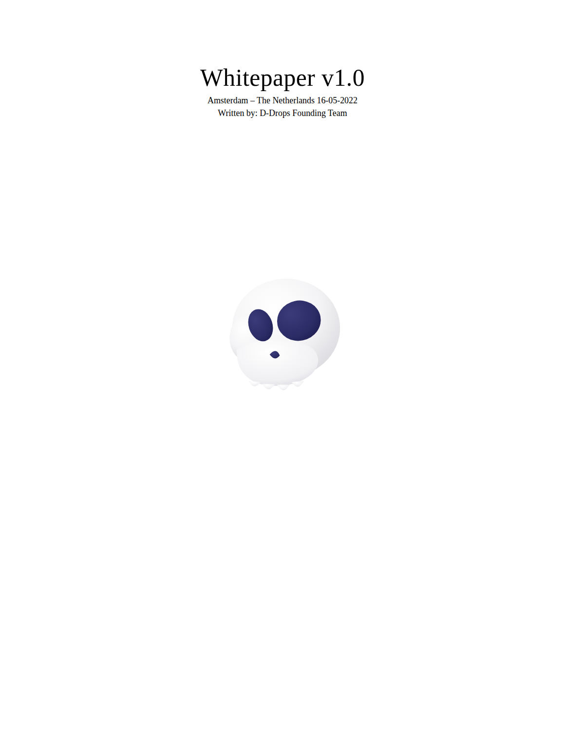Whitepaper v1.0
Amsterdam – The Netherlands 16-05-2022 Written by: D-Drops Founding Team
D-Drops skull logo A stylized white 3D cartoon skull with large dark navy eye sockets, a small triangular nose opening and four blocky teeth.